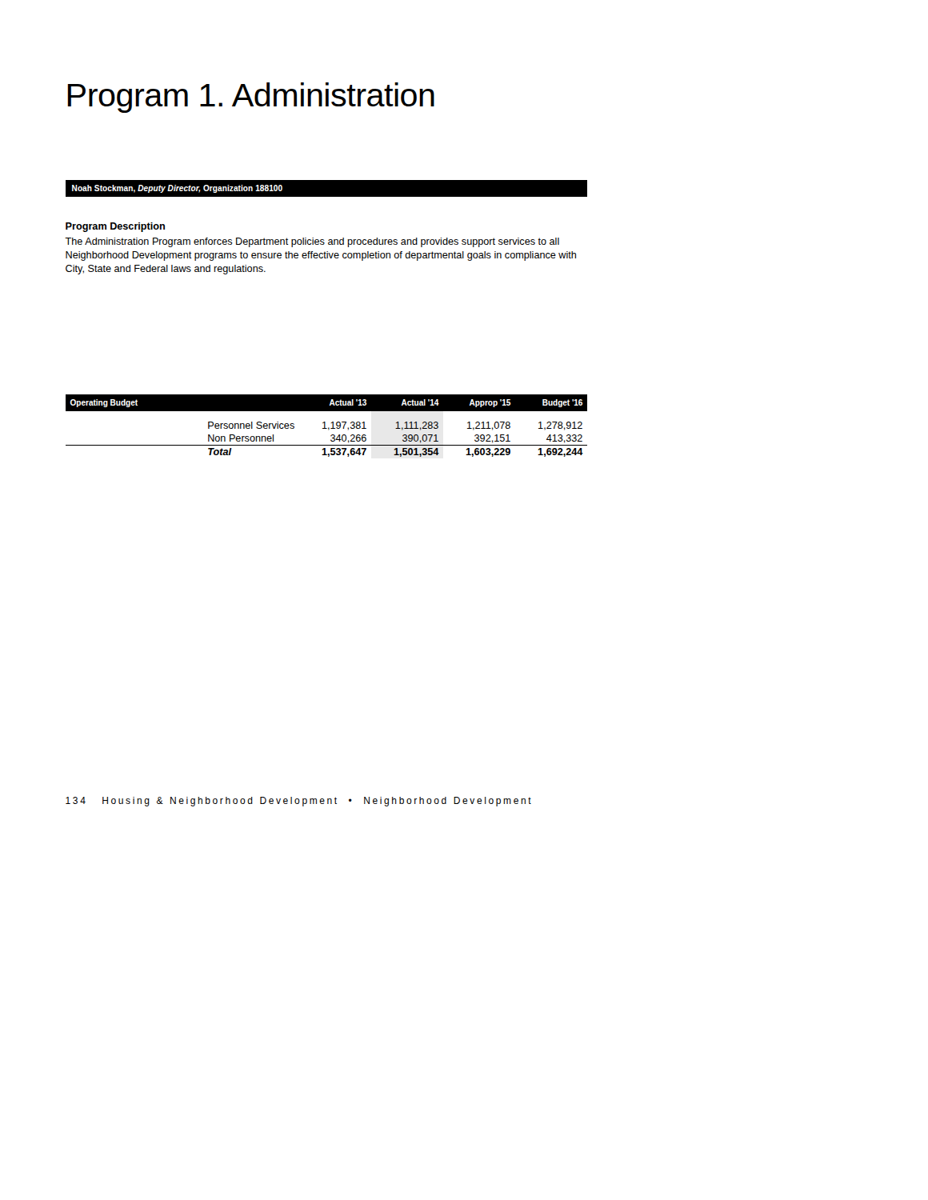Program 1. Administration
Noah Stockman, Deputy Director, Organization 188100
Program Description
The Administration Program enforces Department policies and procedures and provides support services to all Neighborhood Development programs to ensure the effective completion of departmental goals in compliance with City, State and Federal laws and regulations.
| Operating Budget | Actual '13 | Actual '14 | Approp '15 | Budget '16 |
| --- | --- | --- | --- | --- |
| Personnel Services | 1,197,381 | 1,111,283 | 1,211,078 | 1,278,912 |
| Non Personnel | 340,266 | 390,071 | 392,151 | 413,332 |
| Total | 1,537,647 | 1,501,354 | 1,603,229 | 1,692,244 |
134 Housing & Neighborhood Development • Neighborhood Development